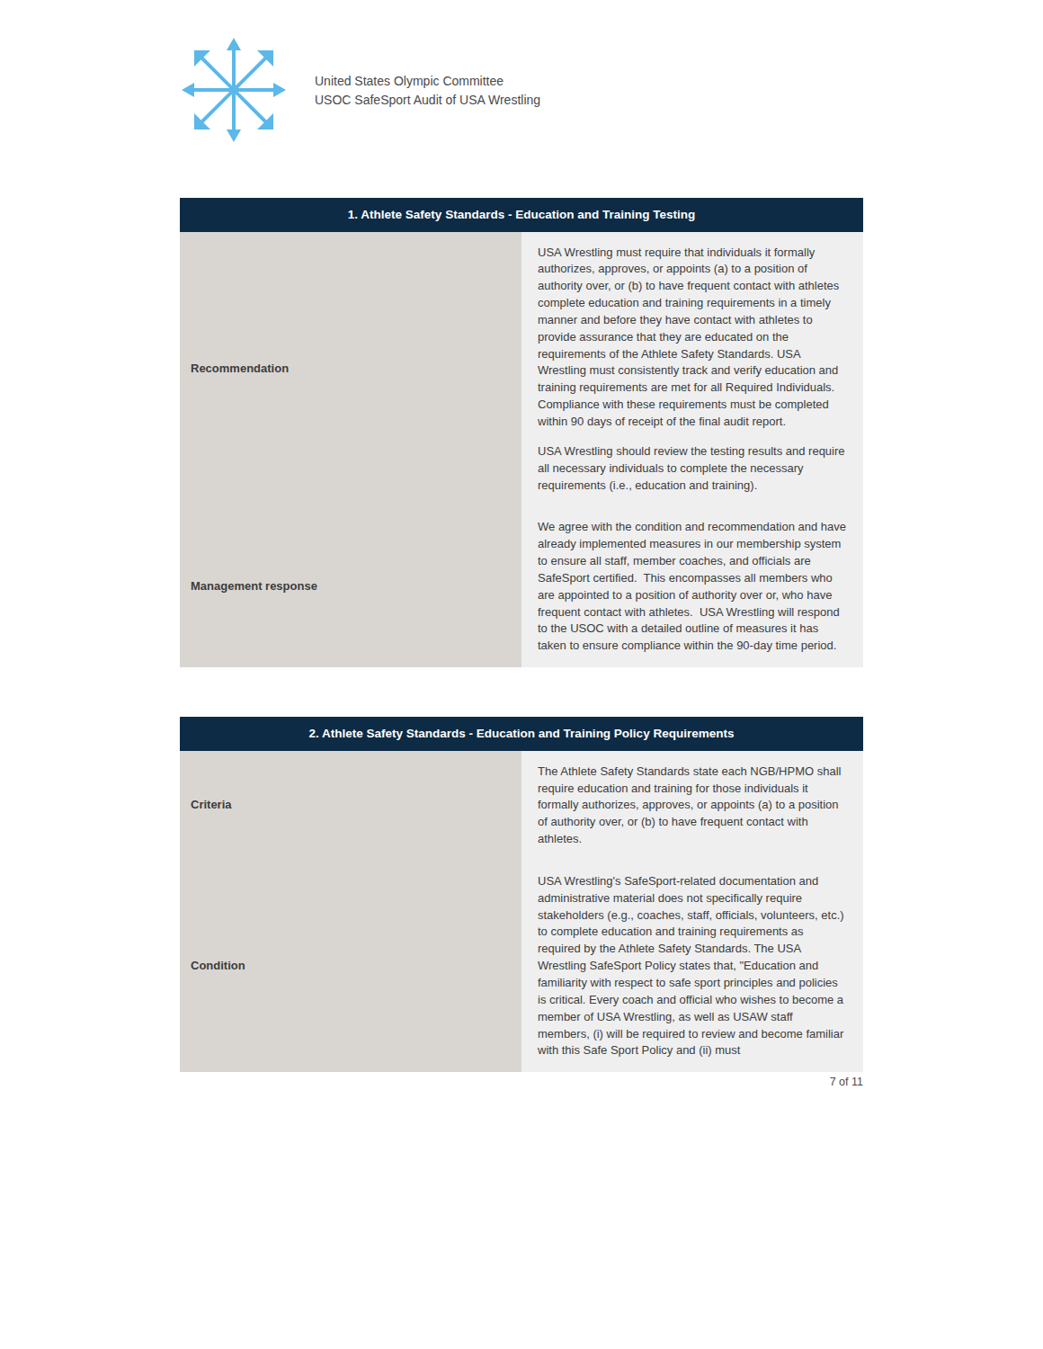United States Olympic Committee
USOC SafeSport Audit of USA Wrestling
| 1. Athlete Safety Standards - Education and Training Testing |
| --- |
| Recommendation | USA Wrestling must require that individuals it formally authorizes, approves, or appoints (a) to a position of authority over, or (b) to have frequent contact with athletes complete education and training requirements in a timely manner and before they have contact with athletes to provide assurance that they are educated on the requirements of the Athlete Safety Standards. USA Wrestling must consistently track and verify education and training requirements are met for all Required Individuals. Compliance with these requirements must be completed within 90 days of receipt of the final audit report. USA Wrestling should review the testing results and require all necessary individuals to complete the necessary requirements (i.e., education and training). |
| Management response | We agree with the condition and recommendation and have already implemented measures in our membership system to ensure all staff, member coaches, and officials are SafeSport certified. This encompasses all members who are appointed to a position of authority over or, who have frequent contact with athletes. USA Wrestling will respond to the USOC with a detailed outline of measures it has taken to ensure compliance within the 90-day time period. |
| 2. Athlete Safety Standards - Education and Training Policy Requirements |
| --- |
| Criteria | The Athlete Safety Standards state each NGB/HPMO shall require education and training for those individuals it formally authorizes, approves, or appoints (a) to a position of authority over, or (b) to have frequent contact with athletes. |
| Condition | USA Wrestling's SafeSport-related documentation and administrative material does not specifically require stakeholders (e.g., coaches, staff, officials, volunteers, etc.) to complete education and training requirements as required by the Athlete Safety Standards. The USA Wrestling SafeSport Policy states that, "Education and familiarity with respect to safe sport principles and policies is critical. Every coach and official who wishes to become a member of USA Wrestling, as well as USAW staff members, (i) will be required to review and become familiar with this Safe Sport Policy and (ii) must |
7 of 11